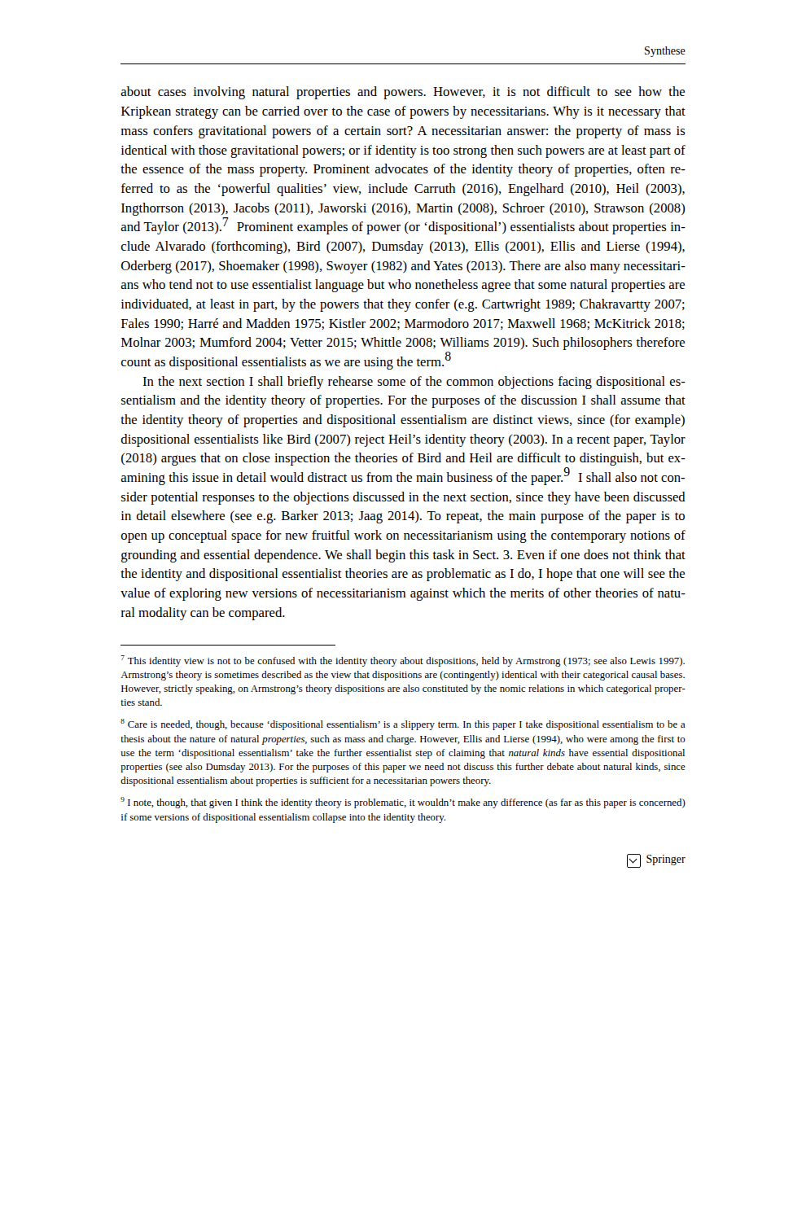Synthese
about cases involving natural properties and powers. However, it is not difficult to see how the Kripkean strategy can be carried over to the case of powers by necessitarians. Why is it necessary that mass confers gravitational powers of a certain sort? A necessitarian answer: the property of mass is identical with those gravitational powers; or if identity is too strong then such powers are at least part of the essence of the mass property. Prominent advocates of the identity theory of properties, often referred to as the ‘powerful qualities’ view, include Carruth (2016), Engelhard (2010), Heil (2003), Ingthorrson (2013), Jacobs (2011), Jaworski (2016), Martin (2008), Schroer (2010), Strawson (2008) and Taylor (2013).7 Prominent examples of power (or ‘dispositional’) essentialists about properties include Alvarado (forthcoming), Bird (2007), Dumsday (2013), Ellis (2001), Ellis and Lierse (1994), Oderberg (2017), Shoemaker (1998), Swoyer (1982) and Yates (2013). There are also many necessitarians who tend not to use essentialist language but who nonetheless agree that some natural properties are individuated, at least in part, by the powers that they confer (e.g. Cartwright 1989; Chakravartty 2007; Fales 1990; Harré and Madden 1975; Kistler 2002; Marmodoro 2017; Maxwell 1968; McKitrick 2018; Molnar 2003; Mumford 2004; Vetter 2015; Whittle 2008; Williams 2019). Such philosophers therefore count as dispositional essentialists as we are using the term.8
In the next section I shall briefly rehearse some of the common objections facing dispositional essentialism and the identity theory of properties. For the purposes of the discussion I shall assume that the identity theory of properties and dispositional essentialism are distinct views, since (for example) dispositional essentialists like Bird (2007) reject Heil’s identity theory (2003). In a recent paper, Taylor (2018) argues that on close inspection the theories of Bird and Heil are difficult to distinguish, but examining this issue in detail would distract us from the main business of the paper.9 I shall also not consider potential responses to the objections discussed in the next section, since they have been discussed in detail elsewhere (see e.g. Barker 2013; Jaag 2014). To repeat, the main purpose of the paper is to open up conceptual space for new fruitful work on necessitarianism using the contemporary notions of grounding and essential dependence. We shall begin this task in Sect. 3. Even if one does not think that the identity and dispositional essentialist theories are as problematic as I do, I hope that one will see the value of exploring new versions of necessitarianism against which the merits of other theories of natural modality can be compared.
7 This identity view is not to be confused with the identity theory about dispositions, held by Armstrong (1973; see also Lewis 1997). Armstrong’s theory is sometimes described as the view that dispositions are (contingently) identical with their categorical causal bases. However, strictly speaking, on Armstrong’s theory dispositions are also constituted by the nomic relations in which categorical properties stand.
8 Care is needed, though, because ‘dispositional essentialism’ is a slippery term. In this paper I take dispositional essentialism to be a thesis about the nature of natural properties, such as mass and charge. However, Ellis and Lierse (1994), who were among the first to use the term ‘dispositional essentialism’ take the further essentialist step of claiming that natural kinds have essential dispositional properties (see also Dumsday 2013). For the purposes of this paper we need not discuss this further debate about natural kinds, since dispositional essentialism about properties is sufficient for a necessitarian powers theory.
9 I note, though, that given I think the identity theory is problematic, it wouldn’t make any difference (as far as this paper is concerned) if some versions of dispositional essentialism collapse into the identity theory.
Springer